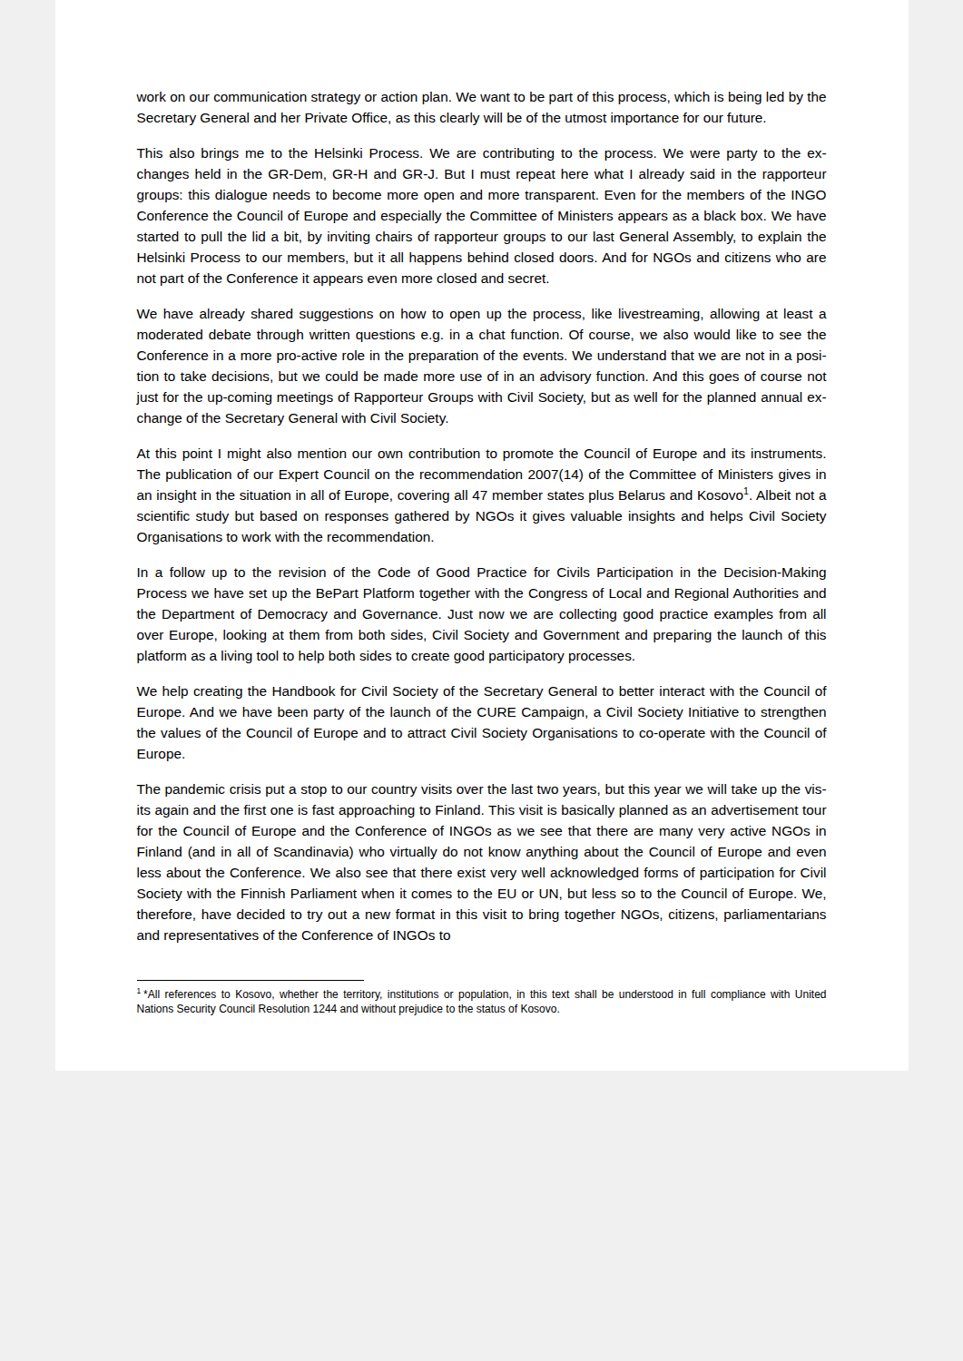work on our communication strategy or action plan. We want to be part of this process, which is being led by the Secretary General and her Private Office, as this clearly will be of the utmost importance for our future.
This also brings me to the Helsinki Process. We are contributing to the process. We were party to the exchanges held in the GR-Dem, GR-H and GR-J. But I must repeat here what I already said in the rapporteur groups: this dialogue needs to become more open and more transparent. Even for the members of the INGO Conference the Council of Europe and especially the Committee of Ministers appears as a black box. We have started to pull the lid a bit, by inviting chairs of rapporteur groups to our last General Assembly, to explain the Helsinki Process to our members, but it all happens behind closed doors. And for NGOs and citizens who are not part of the Conference it appears even more closed and secret.
We have already shared suggestions on how to open up the process, like livestreaming, allowing at least a moderated debate through written questions e.g. in a chat function. Of course, we also would like to see the Conference in a more pro-active role in the preparation of the events. We understand that we are not in a position to take decisions, but we could be made more use of in an advisory function. And this goes of course not just for the up-coming meetings of Rapporteur Groups with Civil Society, but as well for the planned annual exchange of the Secretary General with Civil Society.
At this point I might also mention our own contribution to promote the Council of Europe and its instruments. The publication of our Expert Council on the recommendation 2007(14) of the Committee of Ministers gives in an insight in the situation in all of Europe, covering all 47 member states plus Belarus and Kosovo1. Albeit not a scientific study but based on responses gathered by NGOs it gives valuable insights and helps Civil Society Organisations to work with the recommendation.
In a follow up to the revision of the Code of Good Practice for Civils Participation in the Decision-Making Process we have set up the BePart Platform together with the Congress of Local and Regional Authorities and the Department of Democracy and Governance. Just now we are collecting good practice examples from all over Europe, looking at them from both sides, Civil Society and Government and preparing the launch of this platform as a living tool to help both sides to create good participatory processes.
We help creating the Handbook for Civil Society of the Secretary General to better interact with the Council of Europe. And we have been party of the launch of the CURE Campaign, a Civil Society Initiative to strengthen the values of the Council of Europe and to attract Civil Society Organisations to co-operate with the Council of Europe.
The pandemic crisis put a stop to our country visits over the last two years, but this year we will take up the visits again and the first one is fast approaching to Finland. This visit is basically planned as an advertisement tour for the Council of Europe and the Conference of INGOs as we see that there are many very active NGOs in Finland (and in all of Scandinavia) who virtually do not know anything about the Council of Europe and even less about the Conference. We also see that there exist very well acknowledged forms of participation for Civil Society with the Finnish Parliament when it comes to the EU or UN, but less so to the Council of Europe. We, therefore, have decided to try out a new format in this visit to bring together NGOs, citizens, parliamentarians and representatives of the Conference of INGOs to
1*All references to Kosovo, whether the territory, institutions or population, in this text shall be understood in full compliance with United Nations Security Council Resolution 1244 and without prejudice to the status of Kosovo.